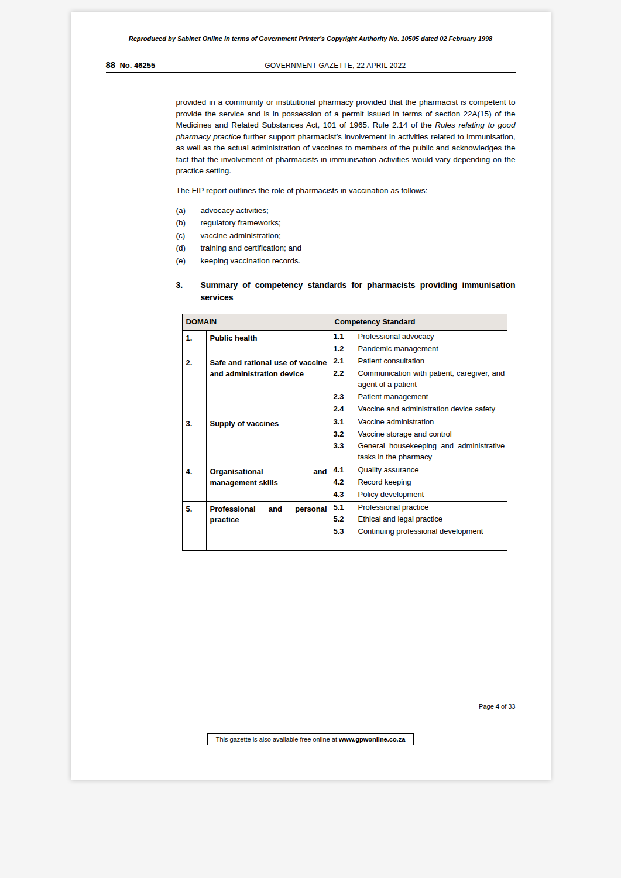Reproduced by Sabinet Online in terms of Government Printer’s Copyright Authority No. 10505 dated 02 February 1998
88 No. 46255
GOVERNMENT GAZETTE, 22 APRIL 2022
provided in a community or institutional pharmacy provided that the pharmacist is competent to provide the service and is in possession of a permit issued in terms of section 22A(15) of the Medicines and Related Substances Act, 101 of 1965. Rule 2.14 of the Rules relating to good pharmacy practice further support pharmacist’s involvement in activities related to immunisation, as well as the actual administration of vaccines to members of the public and acknowledges the fact that the involvement of pharmacists in immunisation activities would vary depending on the practice setting.
The FIP report outlines the role of pharmacists in vaccination as follows:
(a) advocacy activities;
(b) regulatory frameworks;
(c) vaccine administration;
(d) training and certification; and
(e) keeping vaccination records.
3.
Summary of competency standards for pharmacists providing immunisation services
| DOMAIN | Competency Standard |
| --- | --- |
| 1. | Public health | / 1.1 / Professional advocacy / / 1.2 / Pandemic management / |
| 2. | Safe and rational use of vaccine and administration device | / 2.1 / Patient consultation / / 2.2 / Communication with patient, caregiver, and agent of a patient / / 2.3 / Patient management / / 2.4 / Vaccine and administration device safety / |
| 3. | Supply of vaccines | / 3.1 / Vaccine administration / / 3.2 / Vaccine storage and control / / 3.3 / General housekeeping and administrative tasks in the pharmacy / |
| 4. | Organisational and management skills | / 4.1 / Quality assurance / / 4.2 / Record keeping / / 4.3 / Policy development / |
| 5. | Professional and personal practice | / 5.1 / Professional practice / / 5.2 / Ethical and legal practice / / 5.3 / Continuing professional development / |
Page 4 of 33
This gazette is also available free online at www.gpwonline.co.za